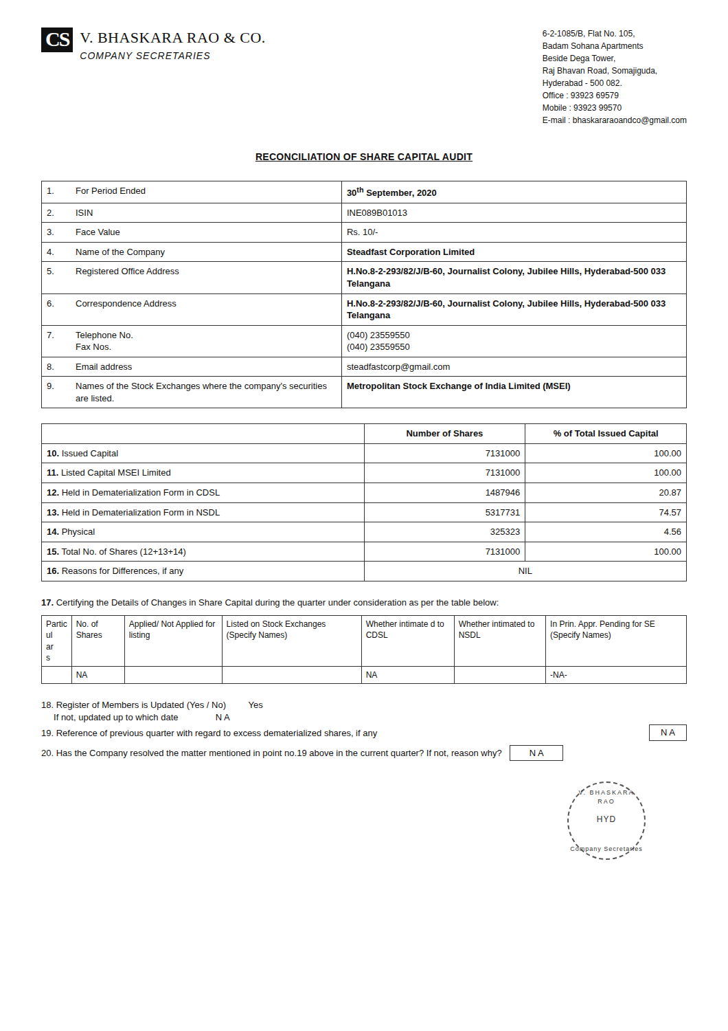CS
V. BHASKARA RAO & CO.
COMPANY SECRETARIES
6-2-1085/B, Flat No. 105,
Badam Sohana Apartments
Beside Dega Tower,
Raj Bhavan Road, Somajiguda,
Hyderabad - 500 082.
Office : 93923 69579
Mobile : 93923 99570
E-mail : bhaskararaoandco@gmail.com
RECONCILIATION OF SHARE CAPITAL AUDIT
| 1. | For Period Ended | 30 th September, 2020 |
| 2. | ISIN | INE089B01013 |
| 3. | Face Value | Rs. 10/- |
| 4. | Name of the Company | Steadfast Corporation Limited |
| 5. | Registered Office Address | H.No.8-2-293/82/J/B-60, Journalist Colony, Jubilee Hills, Hyderabad-500 033 Telangana |
| 6. | Correspondence Address | H.No.8-2-293/82/J/B-60, Journalist Colony, Jubilee Hills, Hyderabad-500 033 Telangana |
| 7. | Telephone No. Fax Nos. | (040) 23559550 (040) 23559550 |
| 8. | Email address | steadfastcorp@gmail.com |
| 9. | Names of the Stock Exchanges where the company's securities are listed. | Metropolitan Stock Exchange of India Limited (MSEI) |
| | Number of Shares | % of Total Issued Capital |
| --- | --- | --- |
| 10. Issued Capital | 7131000 | 100.00 |
| 11. Listed Capital MSEI Limited | 7131000 | 100.00 |
| 12. Held in Dematerialization Form in CDSL | 1487946 | 20.87 |
| 13. Held in Dematerialization Form in NSDL | 5317731 | 74.57 |
| 14. Physical | 325323 | 4.56 |
| 15. Total No. of Shares (12+13+14) | 7131000 | 100.00 |
| 16. Reasons for Differences, if any | NIL |
17. Certifying the Details of Changes in Share Capital during the quarter under consideration as per the table below:
| Partic ul ar s | No. of Shares | Applied/ Not Applied for listing | Listed on Stock Exchanges (Specify Names) | Whether intimate d to CDSL | Whether intimated to NSDL | In Prin. Appr. Pending for SE (Specify Names) |
| --- | --- | --- | --- | --- | --- | --- |
| | NA | | | NA | | -NA- |
18. Register of Members is Updated (Yes / No) Yes
If not, updated up to which date N A
19. Reference of previous quarter with regard to excess dematerialized shares, if any N A
20. Has the Company resolved the matter mentioned in point no.19 above in the current quarter? If not, reason why? N A
V. BHASKARA RAO HYD Company Secretaries